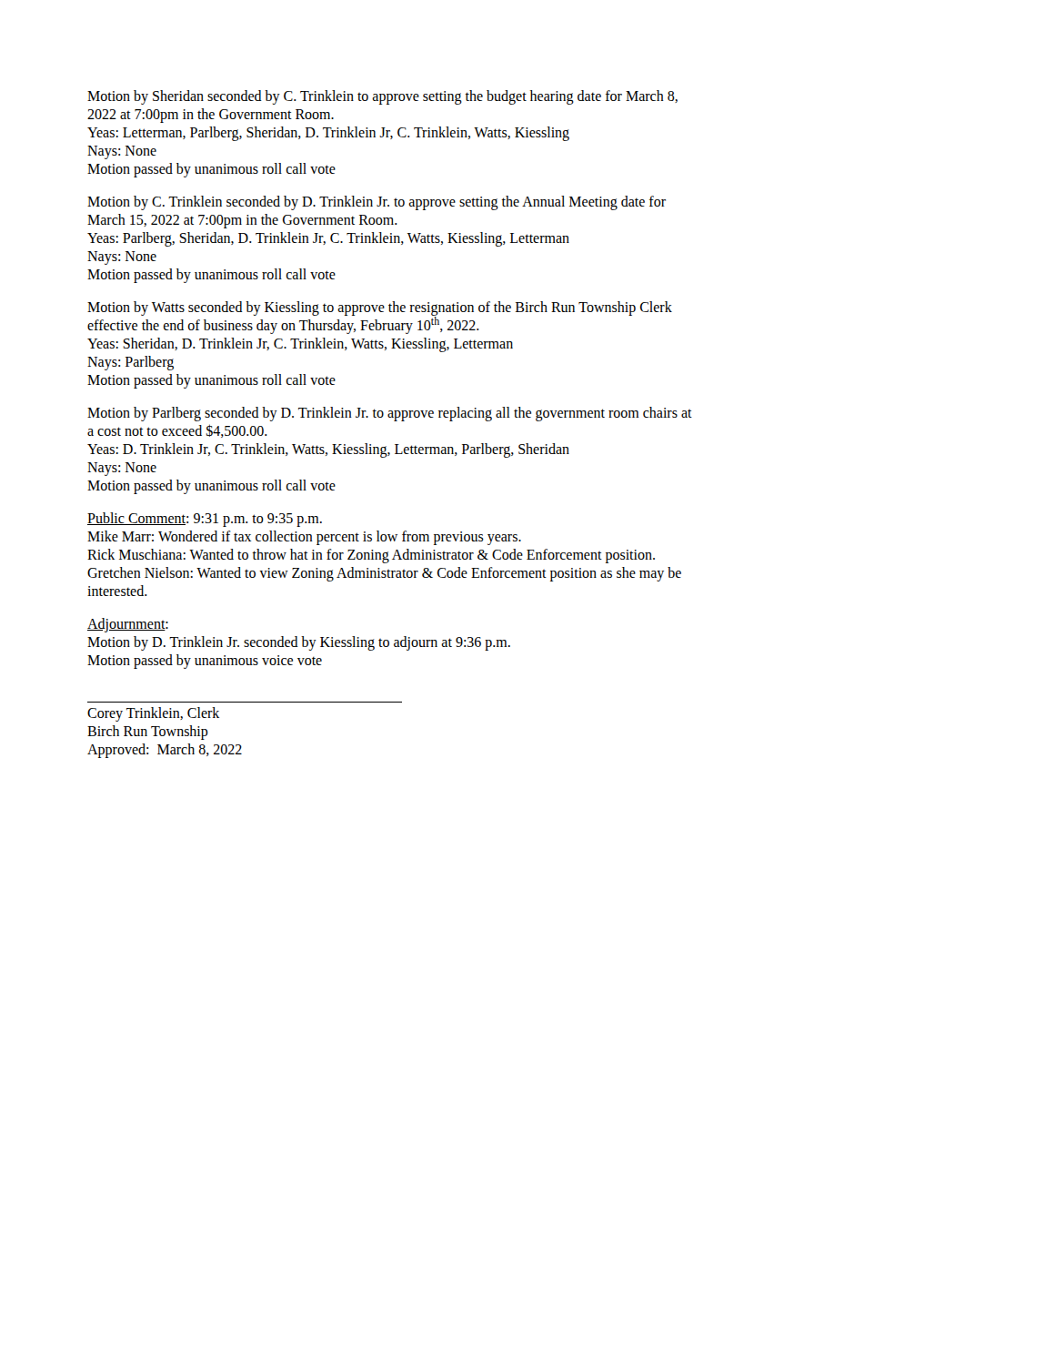Motion by Sheridan seconded by C. Trinklein to approve setting the budget hearing date for March 8, 2022 at 7:00pm in the Government Room.
Yeas: Letterman, Parlberg, Sheridan, D. Trinklein Jr, C. Trinklein, Watts, Kiessling
Nays: None
Motion passed by unanimous roll call vote
Motion by C. Trinklein seconded by D. Trinklein Jr. to approve setting the Annual Meeting date for March 15, 2022 at 7:00pm in the Government Room.
Yeas: Parlberg, Sheridan, D. Trinklein Jr, C. Trinklein, Watts, Kiessling, Letterman
Nays: None
Motion passed by unanimous roll call vote
Motion by Watts seconded by Kiessling to approve the resignation of the Birch Run Township Clerk effective the end of business day on Thursday, February 10th, 2022.
Yeas: Sheridan, D. Trinklein Jr, C. Trinklein, Watts, Kiessling, Letterman
Nays: Parlberg
Motion passed by unanimous roll call vote
Motion by Parlberg seconded by D. Trinklein Jr. to approve replacing all the government room chairs at a cost not to exceed $4,500.00.
Yeas: D. Trinklein Jr, C. Trinklein, Watts, Kiessling, Letterman, Parlberg, Sheridan
Nays: None
Motion passed by unanimous roll call vote
Public Comment: 9:31 p.m. to 9:35 p.m.
Mike Marr: Wondered if tax collection percent is low from previous years.
Rick Muschiana: Wanted to throw hat in for Zoning Administrator & Code Enforcement position.
Gretchen Nielson: Wanted to view Zoning Administrator & Code Enforcement position as she may be interested.
Adjournment:
Motion by D. Trinklein Jr. seconded by Kiessling to adjourn at 9:36 p.m.
Motion passed by unanimous voice vote
Corey Trinklein, Clerk
Birch Run Township
Approved: March 8, 2022